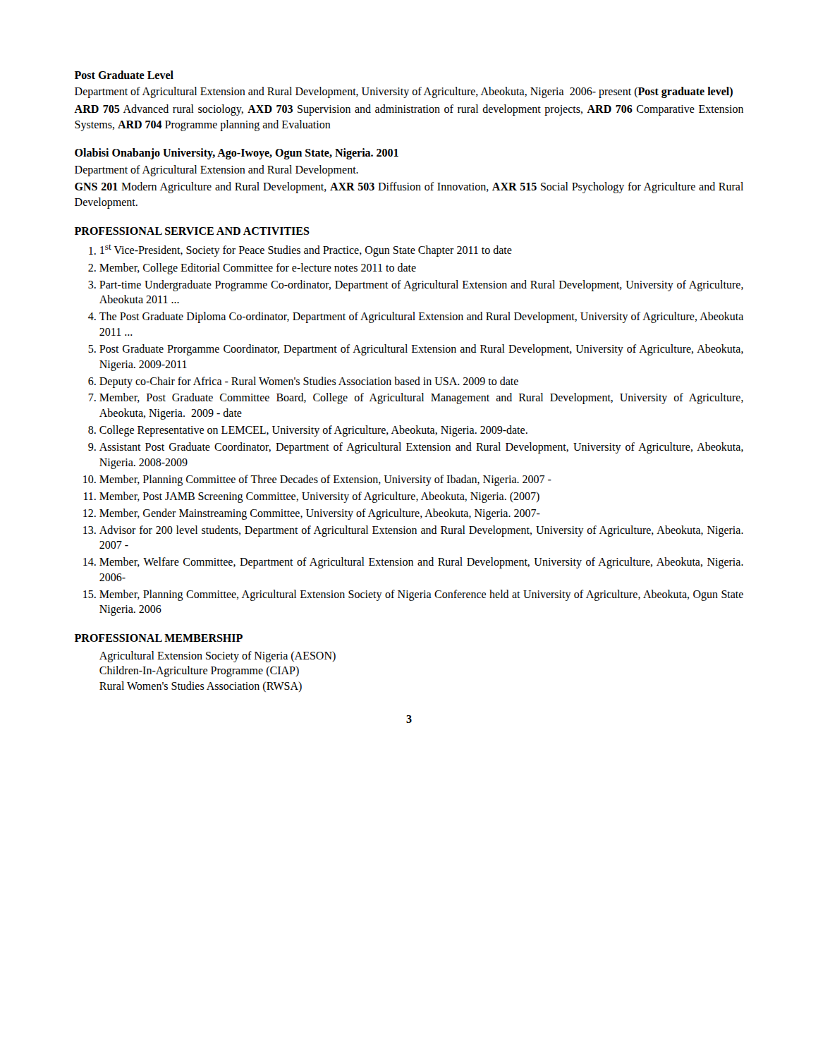Post Graduate Level
Department of Agricultural Extension and Rural Development, University of Agriculture, Abeokuta, Nigeria 2006- present (Post graduate level)
ARD 705 Advanced rural sociology, AXD 703 Supervision and administration of rural development projects, ARD 706 Comparative Extension Systems, ARD 704 Programme planning and Evaluation
Olabisi Onabanjo University, Ago-Iwoye, Ogun State, Nigeria. 2001
Department of Agricultural Extension and Rural Development.
GNS 201 Modern Agriculture and Rural Development, AXR 503 Diffusion of Innovation, AXR 515 Social Psychology for Agriculture and Rural Development.
PROFESSIONAL SERVICE AND ACTIVITIES
1st Vice-President, Society for Peace Studies and Practice, Ogun State Chapter 2011 to date
Member, College Editorial Committee for e-lecture notes 2011 to date
Part-time Undergraduate Programme Co-ordinator, Department of Agricultural Extension and Rural Development, University of Agriculture, Abeokuta 2011 ...
The Post Graduate Diploma Co-ordinator, Department of Agricultural Extension and Rural Development, University of Agriculture, Abeokuta 2011 ...
Post Graduate Prorgamme Coordinator, Department of Agricultural Extension and Rural Development, University of Agriculture, Abeokuta, Nigeria. 2009-2011
Deputy co-Chair for Africa - Rural Women's Studies Association based in USA. 2009 to date
Member, Post Graduate Committee Board, College of Agricultural Management and Rural Development, University of Agriculture, Abeokuta, Nigeria. 2009 - date
College Representative on LEMCEL, University of Agriculture, Abeokuta, Nigeria. 2009-date.
Assistant Post Graduate Coordinator, Department of Agricultural Extension and Rural Development, University of Agriculture, Abeokuta, Nigeria. 2008-2009
Member, Planning Committee of Three Decades of Extension, University of Ibadan, Nigeria. 2007 -
Member, Post JAMB Screening Committee, University of Agriculture, Abeokuta, Nigeria. (2007)
Member, Gender Mainstreaming Committee, University of Agriculture, Abeokuta, Nigeria. 2007-
Advisor for 200 level students, Department of Agricultural Extension and Rural Development, University of Agriculture, Abeokuta, Nigeria. 2007 -
Member, Welfare Committee, Department of Agricultural Extension and Rural Development, University of Agriculture, Abeokuta, Nigeria. 2006-
Member, Planning Committee, Agricultural Extension Society of Nigeria Conference held at University of Agriculture, Abeokuta, Ogun State Nigeria. 2006
PROFESSIONAL MEMBERSHIP
Agricultural Extension Society of Nigeria (AESON)
Children-In-Agriculture Programme (CIAP)
Rural Women's Studies Association (RWSA)
3